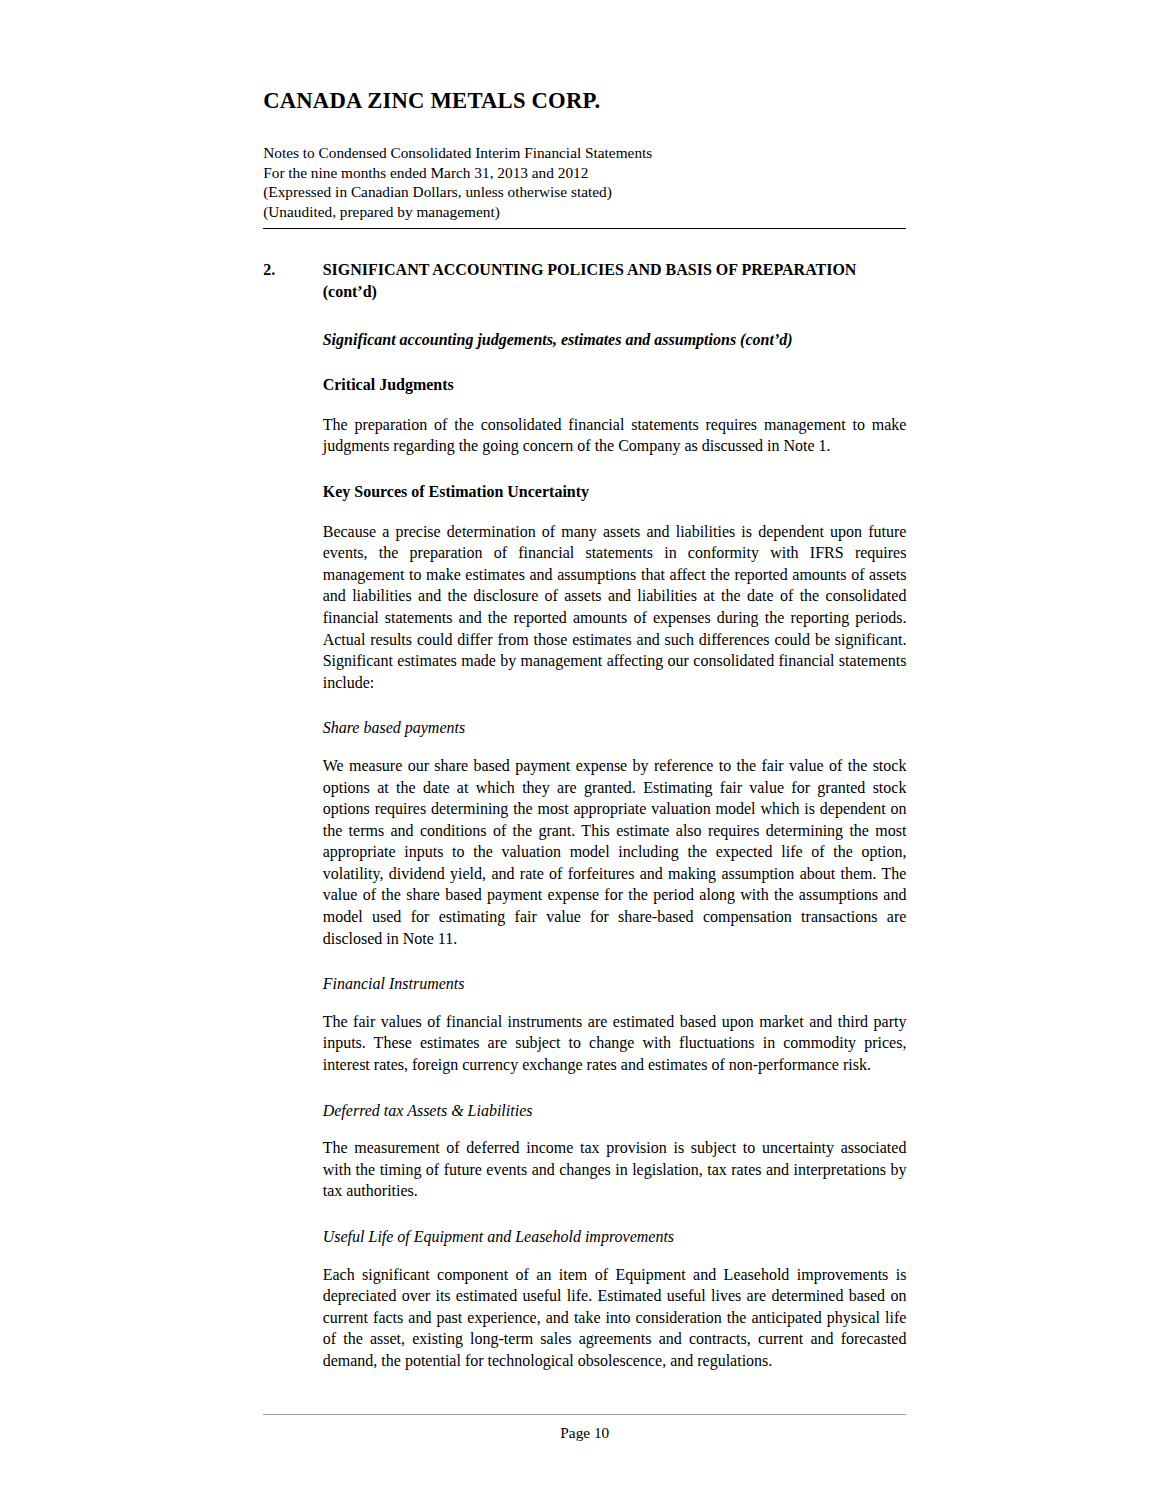CANADA ZINC METALS CORP.
Notes to Condensed Consolidated Interim Financial Statements
For the nine months ended March 31, 2013 and 2012
(Expressed in Canadian Dollars, unless otherwise stated)
(Unaudited, prepared by management)
2.
SIGNIFICANT ACCOUNTING POLICIES AND BASIS OF PREPARATION (cont’d)
Significant accounting judgements, estimates and assumptions (cont’d)
Critical Judgments
The preparation of the consolidated financial statements requires management to make judgments regarding the going concern of the Company as discussed in Note 1.
Key Sources of Estimation Uncertainty
Because a precise determination of many assets and liabilities is dependent upon future events, the preparation of financial statements in conformity with IFRS requires management to make estimates and assumptions that affect the reported amounts of assets and liabilities and the disclosure of assets and liabilities at the date of the consolidated financial statements and the reported amounts of expenses during the reporting periods. Actual results could differ from those estimates and such differences could be significant. Significant estimates made by management affecting our consolidated financial statements include:
Share based payments
We measure our share based payment expense by reference to the fair value of the stock options at the date at which they are granted. Estimating fair value for granted stock options requires determining the most appropriate valuation model which is dependent on the terms and conditions of the grant. This estimate also requires determining the most appropriate inputs to the valuation model including the expected life of the option, volatility, dividend yield, and rate of forfeitures and making assumption about them. The value of the share based payment expense for the period along with the assumptions and model used for estimating fair value for share-based compensation transactions are disclosed in Note 11.
Financial Instruments
The fair values of financial instruments are estimated based upon market and third party inputs. These estimates are subject to change with fluctuations in commodity prices, interest rates, foreign currency exchange rates and estimates of non-performance risk.
Deferred tax Assets & Liabilities
The measurement of deferred income tax provision is subject to uncertainty associated with the timing of future events and changes in legislation, tax rates and interpretations by tax authorities.
Useful Life of Equipment and Leasehold improvements
Each significant component of an item of Equipment and Leasehold improvements is depreciated over its estimated useful life. Estimated useful lives are determined based on current facts and past experience, and take into consideration the anticipated physical life of the asset, existing long-term sales agreements and contracts, current and forecasted demand, the potential for technological obsolescence, and regulations.
Page 10